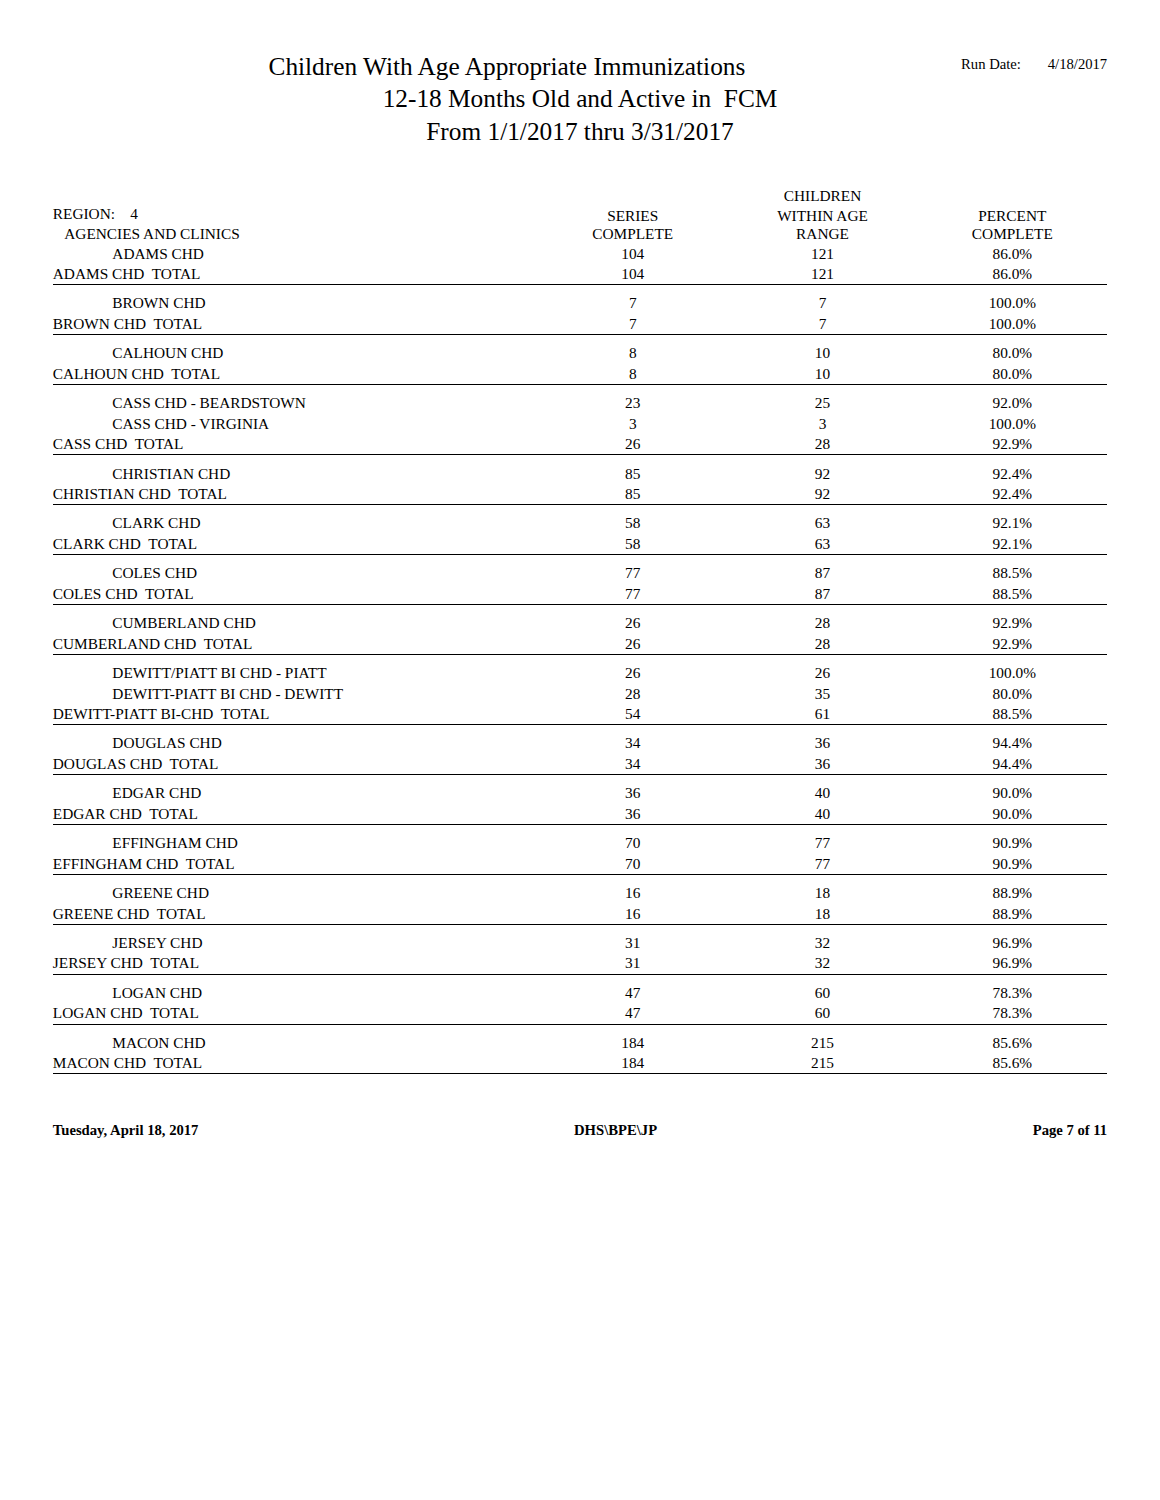Run Date: 4/18/2017
Children With Age Appropriate Immunizations
12-18 Months Old and Active in FCM
From 1/1/2017 thru 3/31/2017
| | | CHILDREN | |
| --- | --- | --- | --- |
| REGION: 4 | SERIES | WITHIN AGE | PERCENT |
| AGENCIES AND CLINICS | COMPLETE | RANGE | COMPLETE |
| ADAMS CHD | 104 | 121 | 86.0% |
| ADAMS CHD TOTAL | 104 | 121 | 86.0% |
| BROWN CHD | 7 | 7 | 100.0% |
| BROWN CHD TOTAL | 7 | 7 | 100.0% |
| CALHOUN CHD | 8 | 10 | 80.0% |
| CALHOUN CHD TOTAL | 8 | 10 | 80.0% |
| CASS CHD - BEARDSTOWN | 23 | 25 | 92.0% |
| CASS CHD - VIRGINIA | 3 | 3 | 100.0% |
| CASS CHD TOTAL | 26 | 28 | 92.9% |
| CHRISTIAN CHD | 85 | 92 | 92.4% |
| CHRISTIAN CHD TOTAL | 85 | 92 | 92.4% |
| CLARK CHD | 58 | 63 | 92.1% |
| CLARK CHD TOTAL | 58 | 63 | 92.1% |
| COLES CHD | 77 | 87 | 88.5% |
| COLES CHD TOTAL | 77 | 87 | 88.5% |
| CUMBERLAND CHD | 26 | 28 | 92.9% |
| CUMBERLAND CHD TOTAL | 26 | 28 | 92.9% |
| DEWITT/PIATT BI CHD - PIATT | 26 | 26 | 100.0% |
| DEWITT-PIATT BI CHD - DEWITT | 28 | 35 | 80.0% |
| DEWITT-PIATT BI-CHD TOTAL | 54 | 61 | 88.5% |
| DOUGLAS CHD | 34 | 36 | 94.4% |
| DOUGLAS CHD TOTAL | 34 | 36 | 94.4% |
| EDGAR CHD | 36 | 40 | 90.0% |
| EDGAR CHD TOTAL | 36 | 40 | 90.0% |
| EFFINGHAM CHD | 70 | 77 | 90.9% |
| EFFINGHAM CHD TOTAL | 70 | 77 | 90.9% |
| GREENE CHD | 16 | 18 | 88.9% |
| GREENE CHD TOTAL | 16 | 18 | 88.9% |
| JERSEY CHD | 31 | 32 | 96.9% |
| JERSEY CHD TOTAL | 31 | 32 | 96.9% |
| LOGAN CHD | 47 | 60 | 78.3% |
| LOGAN CHD TOTAL | 47 | 60 | 78.3% |
| MACON CHD | 184 | 215 | 85.6% |
| MACON CHD TOTAL | 184 | 215 | 85.6% |
Tuesday, April 18, 2017
DHS\BPE\JP
Page 7 of 11